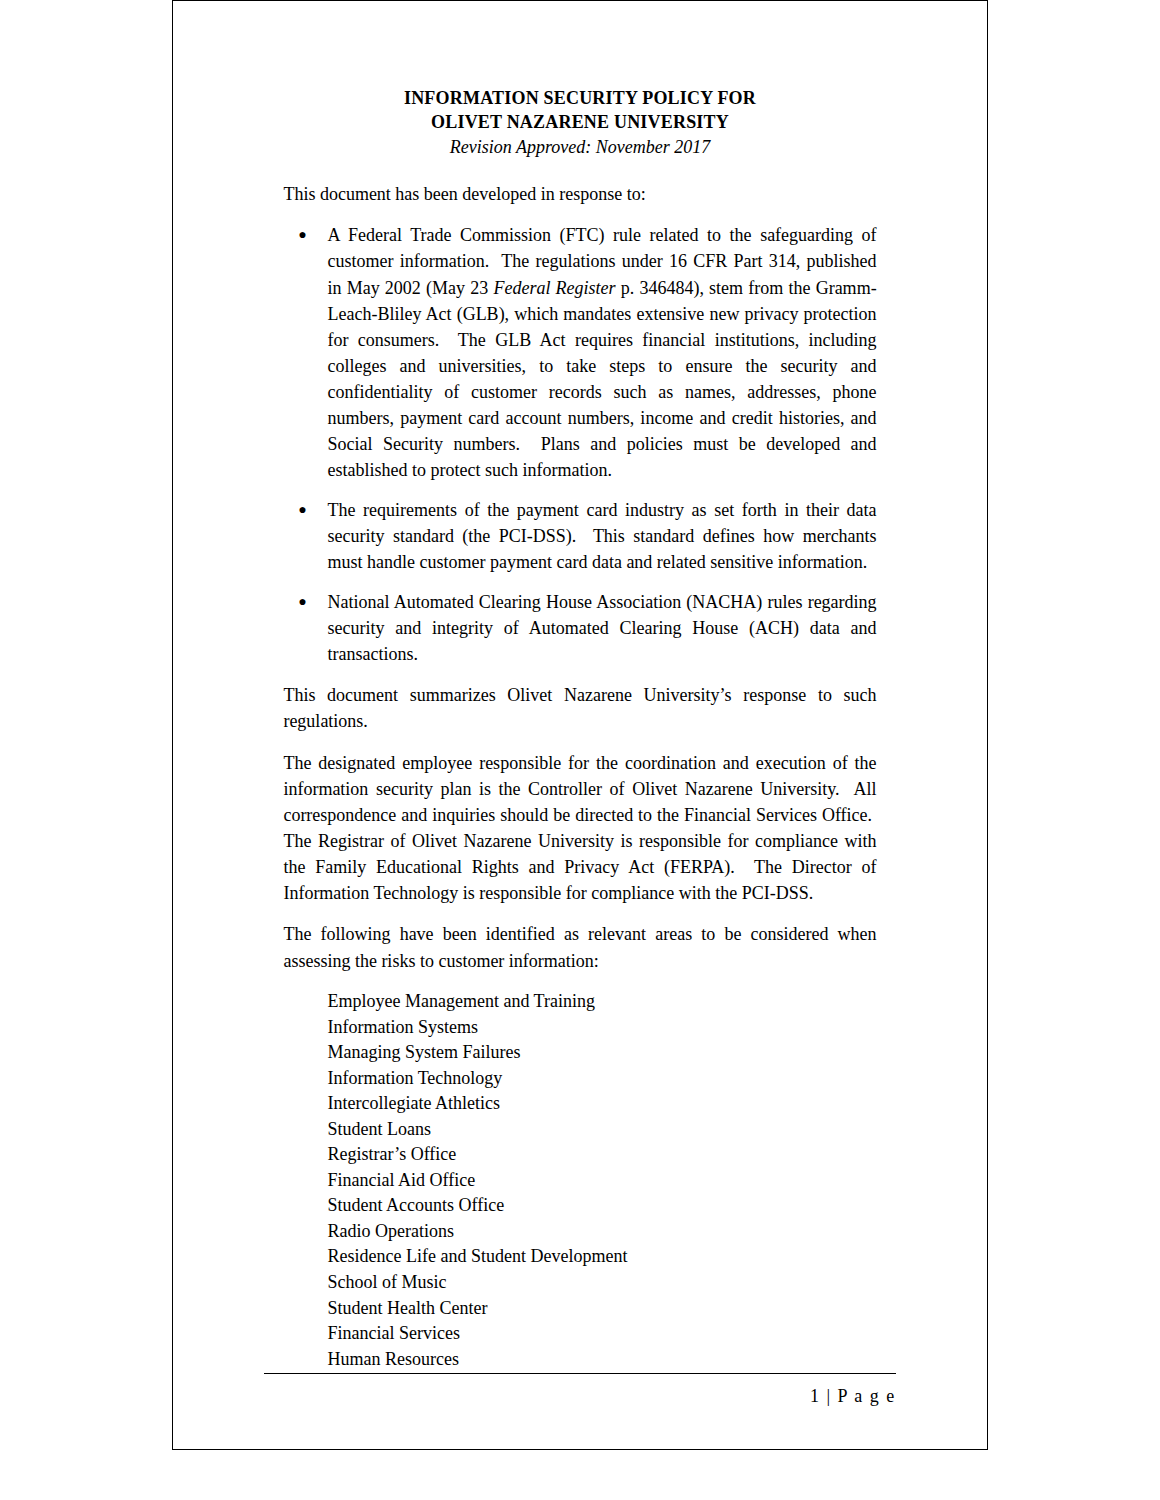INFORMATION SECURITY POLICY FOR
OLIVET NAZARENE UNIVERSITY
Revision Approved: November 2017
This document has been developed in response to:
A Federal Trade Commission (FTC) rule related to the safeguarding of customer information. The regulations under 16 CFR Part 314, published in May 2002 (May 23 Federal Register p. 346484), stem from the Gramm-Leach-Bliley Act (GLB), which mandates extensive new privacy protection for consumers. The GLB Act requires financial institutions, including colleges and universities, to take steps to ensure the security and confidentiality of customer records such as names, addresses, phone numbers, payment card account numbers, income and credit histories, and Social Security numbers. Plans and policies must be developed and established to protect such information.
The requirements of the payment card industry as set forth in their data security standard (the PCI-DSS). This standard defines how merchants must handle customer payment card data and related sensitive information.
National Automated Clearing House Association (NACHA) rules regarding security and integrity of Automated Clearing House (ACH) data and transactions.
This document summarizes Olivet Nazarene University’s response to such regulations.
The designated employee responsible for the coordination and execution of the information security plan is the Controller of Olivet Nazarene University. All correspondence and inquiries should be directed to the Financial Services Office. The Registrar of Olivet Nazarene University is responsible for compliance with the Family Educational Rights and Privacy Act (FERPA). The Director of Information Technology is responsible for compliance with the PCI-DSS.
The following have been identified as relevant areas to be considered when assessing the risks to customer information:
Employee Management and Training
Information Systems
Managing System Failures
Information Technology
Intercollegiate Athletics
Student Loans
Registrar’s Office
Financial Aid Office
Student Accounts Office
Radio Operations
Residence Life and Student Development
School of Music
Student Health Center
Financial Services
Human Resources
1 | P a g e